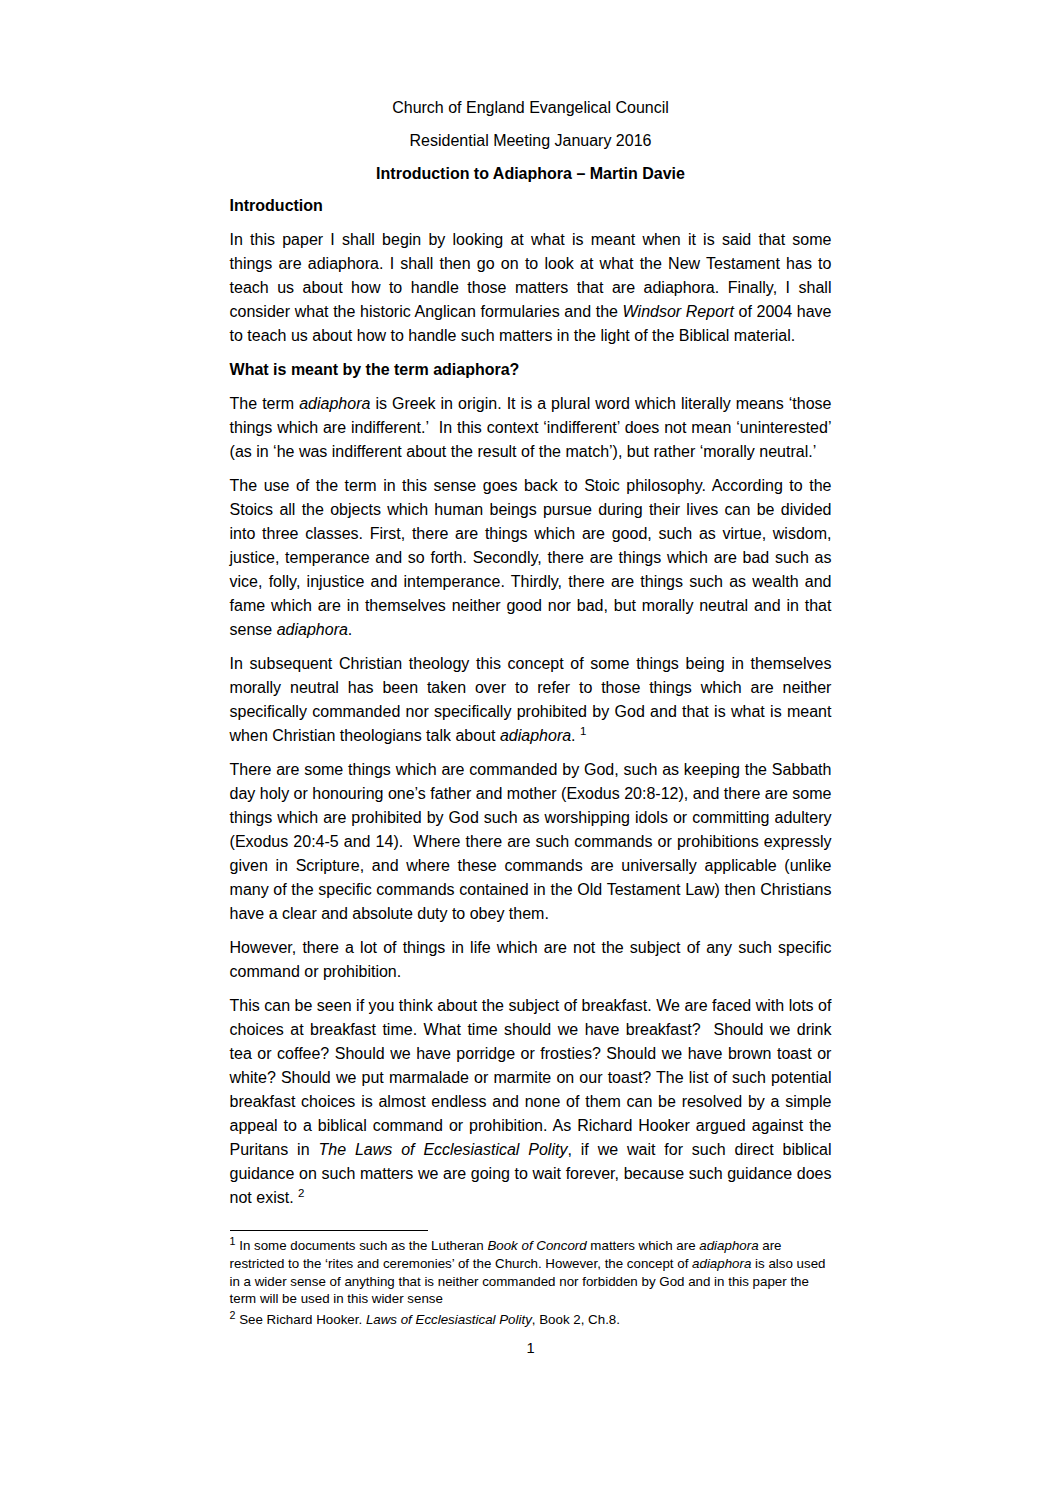Church of England Evangelical Council
Residential Meeting January 2016
Introduction to Adiaphora – Martin Davie
Introduction
In this paper I shall begin by looking at what is meant when it is said that some things are adiaphora. I shall then go on to look at what the New Testament has to teach us about how to handle those matters that are adiaphora. Finally, I shall consider what the historic Anglican formularies and the Windsor Report of 2004 have to teach us about how to handle such matters in the light of the Biblical material.
What is meant by the term adiaphora?
The term adiaphora is Greek in origin. It is a plural word which literally means ‘those things which are indifferent.’ In this context ‘indifferent’ does not mean ‘uninterested’ (as in ‘he was indifferent about the result of the match’), but rather ‘morally neutral.’
The use of the term in this sense goes back to Stoic philosophy. According to the Stoics all the objects which human beings pursue during their lives can be divided into three classes. First, there are things which are good, such as virtue, wisdom, justice, temperance and so forth. Secondly, there are things which are bad such as vice, folly, injustice and intemperance. Thirdly, there are things such as wealth and fame which are in themselves neither good nor bad, but morally neutral and in that sense adiaphora.
In subsequent Christian theology this concept of some things being in themselves morally neutral has been taken over to refer to those things which are neither specifically commanded nor specifically prohibited by God and that is what is meant when Christian theologians talk about adiaphora. 1
There are some things which are commanded by God, such as keeping the Sabbath day holy or honouring one’s father and mother (Exodus 20:8-12), and there are some things which are prohibited by God such as worshipping idols or committing adultery (Exodus 20:4-5 and 14). Where there are such commands or prohibitions expressly given in Scripture, and where these commands are universally applicable (unlike many of the specific commands contained in the Old Testament Law) then Christians have a clear and absolute duty to obey them.
However, there a lot of things in life which are not the subject of any such specific command or prohibition.
This can be seen if you think about the subject of breakfast. We are faced with lots of choices at breakfast time. What time should we have breakfast? Should we drink tea or coffee? Should we have porridge or frosties? Should we have brown toast or white? Should we put marmalade or marmite on our toast? The list of such potential breakfast choices is almost endless and none of them can be resolved by a simple appeal to a biblical command or prohibition. As Richard Hooker argued against the Puritans in The Laws of Ecclesiastical Polity, if we wait for such direct biblical guidance on such matters we are going to wait forever, because such guidance does not exist. 2
1 In some documents such as the Lutheran Book of Concord matters which are adiaphora are restricted to the ‘rites and ceremonies’ of the Church. However, the concept of adiaphora is also used in a wider sense of anything that is neither commanded nor forbidden by God and in this paper the term will be used in this wider sense
2 See Richard Hooker. Laws of Ecclesiastical Polity, Book 2, Ch.8.
1